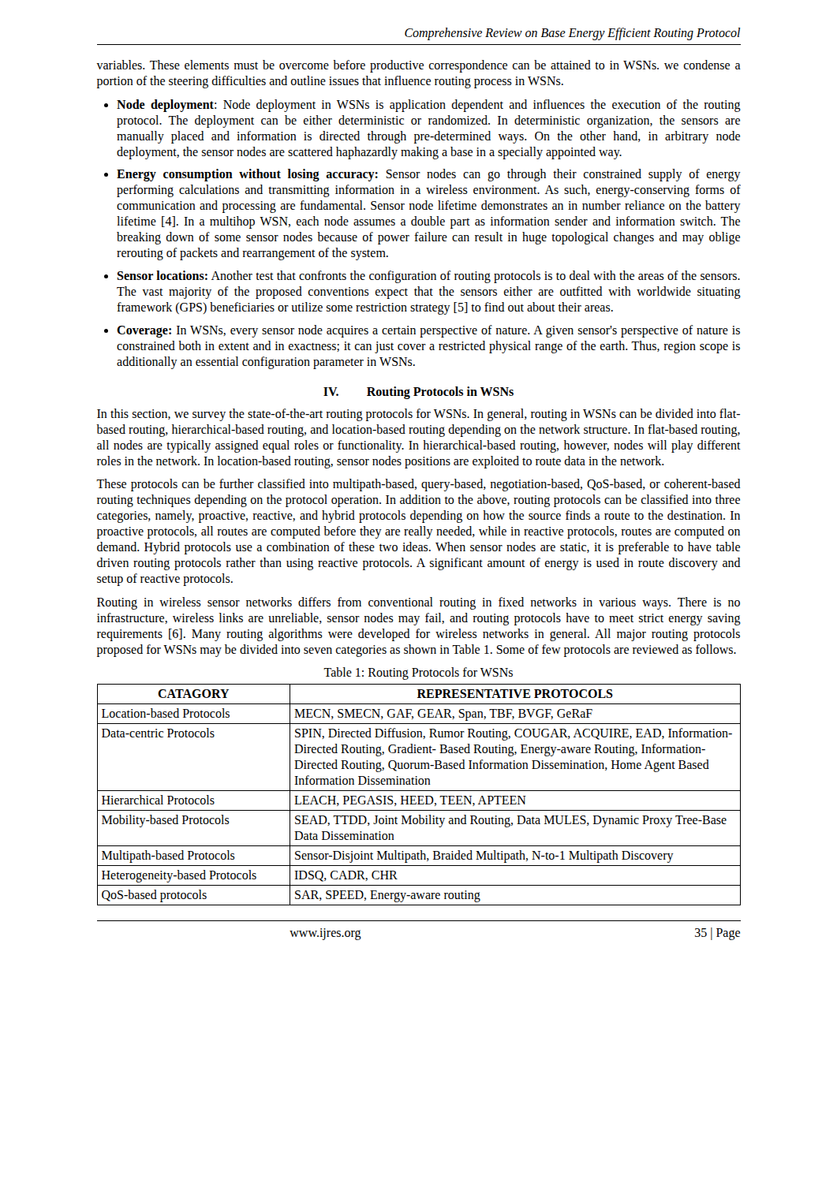Comprehensive Review on Base Energy Efficient Routing Protocol
variables. These elements must be overcome before productive correspondence can be attained to in WSNs. we condense a portion of the steering difficulties and outline issues that influence routing process in WSNs.
Node deployment: Node deployment in WSNs is application dependent and influences the execution of the routing protocol. The deployment can be either deterministic or randomized. In deterministic organization, the sensors are manually placed and information is directed through pre-determined ways. On the other hand, in arbitrary node deployment, the sensor nodes are scattered haphazardly making a base in a specially appointed way.
Energy consumption without losing accuracy: Sensor nodes can go through their constrained supply of energy performing calculations and transmitting information in a wireless environment. As such, energy-conserving forms of communication and processing are fundamental. Sensor node lifetime demonstrates an in number reliance on the battery lifetime [4]. In a multihop WSN, each node assumes a double part as information sender and information switch. The breaking down of some sensor nodes because of power failure can result in huge topological changes and may oblige rerouting of packets and rearrangement of the system.
Sensor locations: Another test that confronts the configuration of routing protocols is to deal with the areas of the sensors. The vast majority of the proposed conventions expect that the sensors either are outfitted with worldwide situating framework (GPS) beneficiaries or utilize some restriction strategy [5] to find out about their areas.
Coverage: In WSNs, every sensor node acquires a certain perspective of nature. A given sensor's perspective of nature is constrained both in extent and in exactness; it can just cover a restricted physical range of the earth. Thus, region scope is additionally an essential configuration parameter in WSNs.
IV. Routing Protocols in WSNs
In this section, we survey the state-of-the-art routing protocols for WSNs. In general, routing in WSNs can be divided into flat-based routing, hierarchical-based routing, and location-based routing depending on the network structure. In flat-based routing, all nodes are typically assigned equal roles or functionality. In hierarchical-based routing, however, nodes will play different roles in the network. In location-based routing, sensor nodes positions are exploited to route data in the network.
These protocols can be further classified into multipath-based, query-based, negotiation-based, QoS-based, or coherent-based routing techniques depending on the protocol operation. In addition to the above, routing protocols can be classified into three categories, namely, proactive, reactive, and hybrid protocols depending on how the source finds a route to the destination. In proactive protocols, all routes are computed before they are really needed, while in reactive protocols, routes are computed on demand. Hybrid protocols use a combination of these two ideas. When sensor nodes are static, it is preferable to have table driven routing protocols rather than using reactive protocols. A significant amount of energy is used in route discovery and setup of reactive protocols.
Routing in wireless sensor networks differs from conventional routing in fixed networks in various ways. There is no infrastructure, wireless links are unreliable, sensor nodes may fail, and routing protocols have to meet strict energy saving requirements [6]. Many routing algorithms were developed for wireless networks in general. All major routing protocols proposed for WSNs may be divided into seven categories as shown in Table 1. Some of few protocols are reviewed as follows.
Table 1: Routing Protocols for WSNs
| CATAGORY | REPRESENTATIVE PROTOCOLS |
| --- | --- |
| Location-based Protocols | MECN, SMECN, GAF, GEAR, Span, TBF, BVGF, GeRaF |
| Data-centric Protocols | SPIN, Directed Diffusion, Rumor Routing, COUGAR, ACQUIRE, EAD, Information-Directed Routing, Gradient- Based Routing, Energy-aware Routing, Information-Directed Routing, Quorum-Based Information Dissemination, Home Agent Based Information Dissemination |
| Hierarchical Protocols | LEACH, PEGASIS, HEED, TEEN, APTEEN |
| Mobility-based Protocols | SEAD, TTDD, Joint Mobility and Routing, Data MULES, Dynamic Proxy Tree-Base Data Dissemination |
| Multipath-based Protocols | Sensor-Disjoint Multipath, Braided Multipath, N-to-1 Multipath Discovery |
| Heterogeneity-based Protocols | IDSQ, CADR, CHR |
| QoS-based protocols | SAR, SPEED, Energy-aware routing |
www.ijres.org 35 | Page